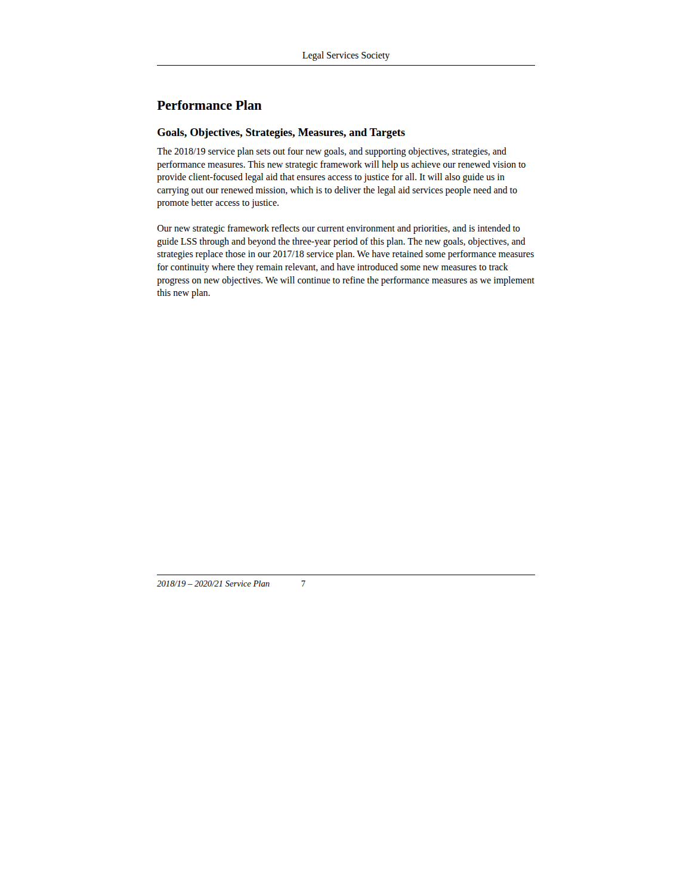Legal Services Society
Performance Plan
Goals, Objectives, Strategies, Measures, and Targets
The 2018/19 service plan sets out four new goals, and supporting objectives, strategies, and performance measures. This new strategic framework will help us achieve our renewed vision to provide client-focused legal aid that ensures access to justice for all. It will also guide us in carrying out our renewed mission, which is to deliver the legal aid services people need and to promote better access to justice.
Our new strategic framework reflects our current environment and priorities, and is intended to guide LSS through and beyond the three-year period of this plan. The new goals, objectives, and strategies replace those in our 2017/18 service plan. We have retained some performance measures for continuity where they remain relevant, and have introduced some new measures to track progress on new objectives. We will continue to refine the performance measures as we implement this new plan.
2018/19 – 2020/21 Service Plan 7